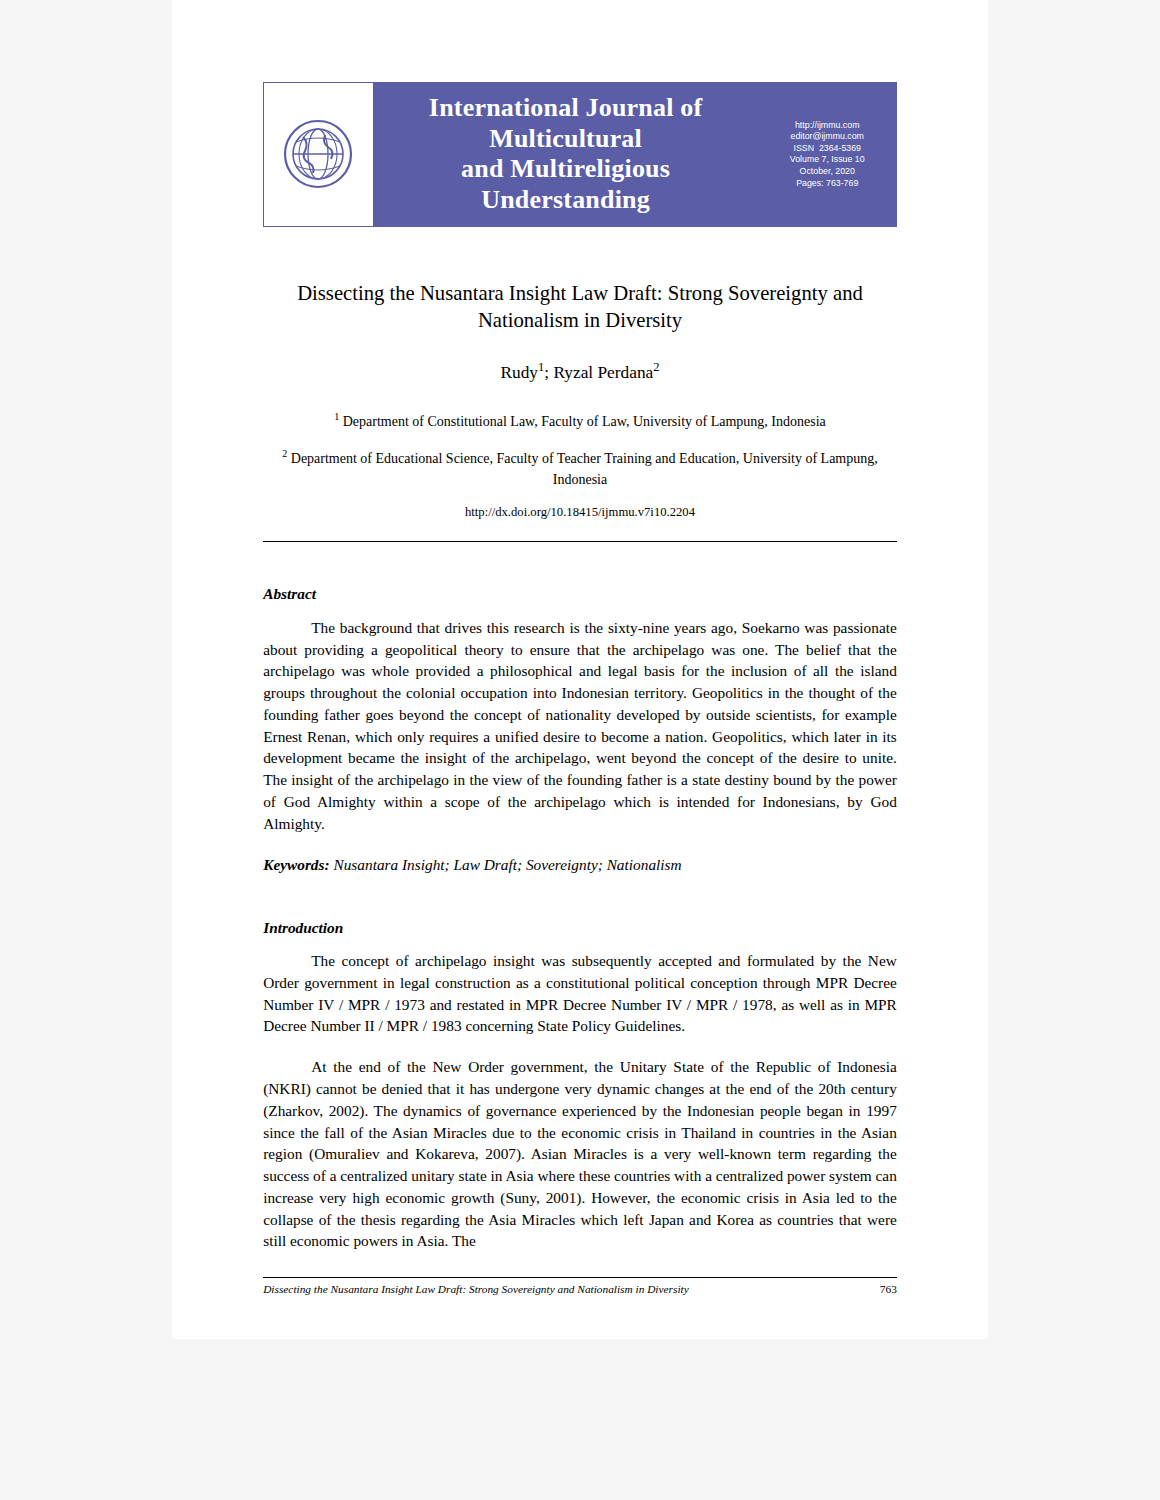International Journal of Multicultural
and Multireligious Understanding
http://ijmmu.com
editor@ijmmu.com
ISSN 2364-5369
Volume 7, Issue 10
October, 2020
Pages: 763-769
Dissecting the Nusantara Insight Law Draft: Strong Sovereignty and Nationalism in Diversity
Rudy1; Ryzal Perdana2
1 Department of Constitutional Law, Faculty of Law, University of Lampung, Indonesia
2 Department of Educational Science, Faculty of Teacher Training and Education, University of Lampung, Indonesia
http://dx.doi.org/10.18415/ijmmu.v7i10.2204
Abstract
The background that drives this research is the sixty-nine years ago, Soekarno was passionate about providing a geopolitical theory to ensure that the archipelago was one. The belief that the archipelago was whole provided a philosophical and legal basis for the inclusion of all the island groups throughout the colonial occupation into Indonesian territory. Geopolitics in the thought of the founding father goes beyond the concept of nationality developed by outside scientists, for example Ernest Renan, which only requires a unified desire to become a nation. Geopolitics, which later in its development became the insight of the archipelago, went beyond the concept of the desire to unite. The insight of the archipelago in the view of the founding father is a state destiny bound by the power of God Almighty within a scope of the archipelago which is intended for Indonesians, by God Almighty.
Keywords: Nusantara Insight; Law Draft; Sovereignty; Nationalism
Introduction
The concept of archipelago insight was subsequently accepted and formulated by the New Order government in legal construction as a constitutional political conception through MPR Decree Number IV / MPR / 1973 and restated in MPR Decree Number IV / MPR / 1978, as well as in MPR Decree Number II / MPR / 1983 concerning State Policy Guidelines.
At the end of the New Order government, the Unitary State of the Republic of Indonesia (NKRI) cannot be denied that it has undergone very dynamic changes at the end of the 20th century (Zharkov, 2002). The dynamics of governance experienced by the Indonesian people began in 1997 since the fall of the Asian Miracles due to the economic crisis in Thailand in countries in the Asian region (Omuraliev and Kokareva, 2007). Asian Miracles is a very well-known term regarding the success of a centralized unitary state in Asia where these countries with a centralized power system can increase very high economic growth (Suny, 2001). However, the economic crisis in Asia led to the collapse of the thesis regarding the Asia Miracles which left Japan and Korea as countries that were still economic powers in Asia. The
Dissecting the Nusantara Insight Law Draft: Strong Sovereignty and Nationalism in Diversity 763